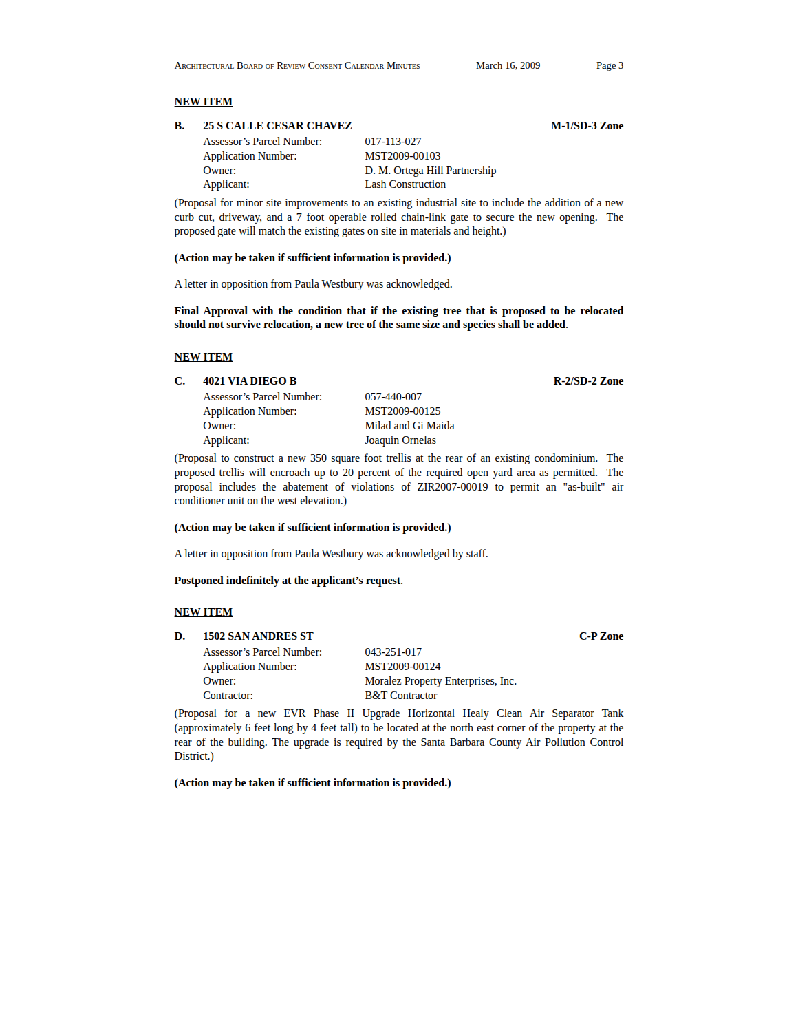Architectural Board of Review Consent Calendar Minutes March 16, 2009 Page 3
NEW ITEM
B. 25 S CALLE CESAR CHAVEZ M-1/SD-3 Zone
| Assessor’s Parcel Number: | 017-113-027 |
| Application Number: | MST2009-00103 |
| Owner: | D. M. Ortega Hill Partnership |
| Applicant: | Lash Construction |
(Proposal for minor site improvements to an existing industrial site to include the addition of a new curb cut, driveway, and a 7 foot operable rolled chain-link gate to secure the new opening. The proposed gate will match the existing gates on site in materials and height.)
(Action may be taken if sufficient information is provided.)
A letter in opposition from Paula Westbury was acknowledged.
Final Approval with the condition that if the existing tree that is proposed to be relocated should not survive relocation, a new tree of the same size and species shall be added.
NEW ITEM
C. 4021 VIA DIEGO B R-2/SD-2 Zone
| Assessor’s Parcel Number: | 057-440-007 |
| Application Number: | MST2009-00125 |
| Owner: | Milad and Gi Maida |
| Applicant: | Joaquin Ornelas |
(Proposal to construct a new 350 square foot trellis at the rear of an existing condominium. The proposed trellis will encroach up to 20 percent of the required open yard area as permitted. The proposal includes the abatement of violations of ZIR2007-00019 to permit an "as-built" air conditioner unit on the west elevation.)
(Action may be taken if sufficient information is provided.)
A letter in opposition from Paula Westbury was acknowledged by staff.
Postponed indefinitely at the applicant’s request.
NEW ITEM
D. 1502 SAN ANDRES ST C-P Zone
| Assessor’s Parcel Number: | 043-251-017 |
| Application Number: | MST2009-00124 |
| Owner: | Moralez Property Enterprises, Inc. |
| Contractor: | B&T Contractor |
(Proposal for a new EVR Phase II Upgrade Horizontal Healy Clean Air Separator Tank (approximately 6 feet long by 4 feet tall) to be located at the north east corner of the property at the rear of the building. The upgrade is required by the Santa Barbara County Air Pollution Control District.)
(Action may be taken if sufficient information is provided.)